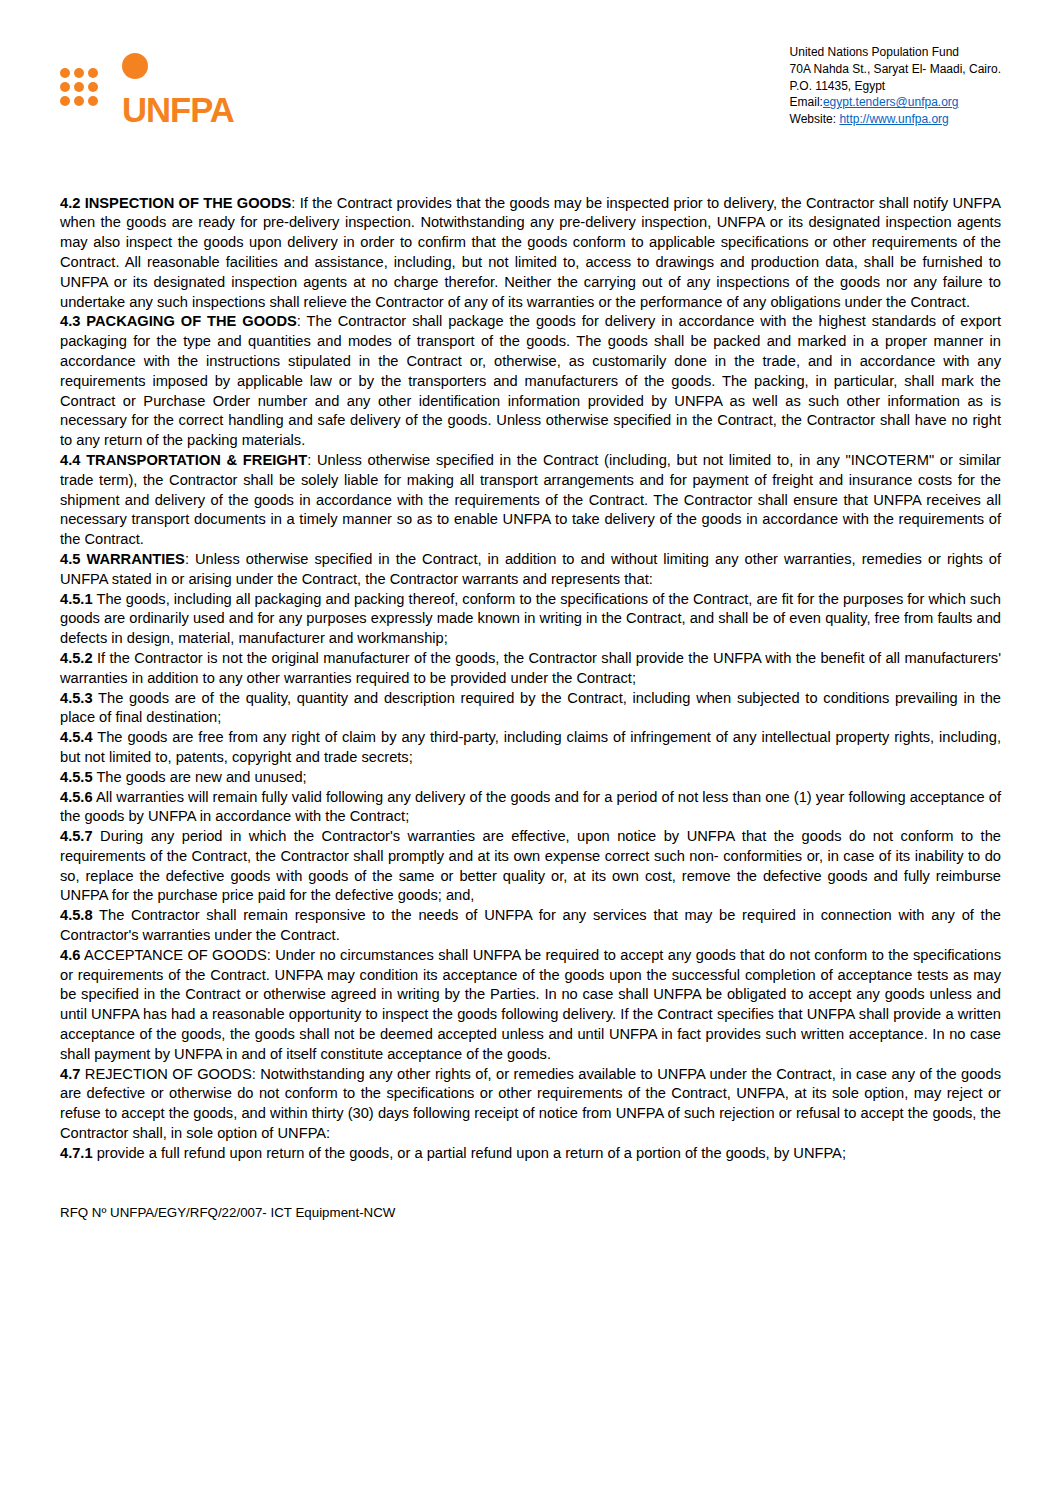UNFPA
United Nations Population Fund
70A Nahda St., Saryat El- Maadi, Cairo.
P.O. 11435, Egypt
Email:egypt.tenders@unfpa.org
Website: http://www.unfpa.org
4.2 INSPECTION OF THE GOODS: If the Contract provides that the goods may be inspected prior to delivery, the Contractor shall notify UNFPA when the goods are ready for pre-delivery inspection. Notwithstanding any pre-delivery inspection, UNFPA or its designated inspection agents may also inspect the goods upon delivery in order to confirm that the goods conform to applicable specifications or other requirements of the Contract. All reasonable facilities and assistance, including, but not limited to, access to drawings and production data, shall be furnished to UNFPA or its designated inspection agents at no charge therefor. Neither the carrying out of any inspections of the goods nor any failure to undertake any such inspections shall relieve the Contractor of any of its warranties or the performance of any obligations under the Contract.
4.3 PACKAGING OF THE GOODS: The Contractor shall package the goods for delivery in accordance with the highest standards of export packaging for the type and quantities and modes of transport of the goods. The goods shall be packed and marked in a proper manner in accordance with the instructions stipulated in the Contract or, otherwise, as customarily done in the trade, and in accordance with any requirements imposed by applicable law or by the transporters and manufacturers of the goods. The packing, in particular, shall mark the Contract or Purchase Order number and any other identification information provided by UNFPA as well as such other information as is necessary for the correct handling and safe delivery of the goods. Unless otherwise specified in the Contract, the Contractor shall have no right to any return of the packing materials.
4.4 TRANSPORTATION & FREIGHT: Unless otherwise specified in the Contract (including, but not limited to, in any "INCOTERM" or similar trade term), the Contractor shall be solely liable for making all transport arrangements and for payment of freight and insurance costs for the shipment and delivery of the goods in accordance with the requirements of the Contract. The Contractor shall ensure that UNFPA receives all necessary transport documents in a timely manner so as to enable UNFPA to take delivery of the goods in accordance with the requirements of the Contract.
4.5 WARRANTIES: Unless otherwise specified in the Contract, in addition to and without limiting any other warranties, remedies or rights of UNFPA stated in or arising under the Contract, the Contractor warrants and represents that:
4.5.1 The goods, including all packaging and packing thereof, conform to the specifications of the Contract, are fit for the purposes for which such goods are ordinarily used and for any purposes expressly made known in writing in the Contract, and shall be of even quality, free from faults and defects in design, material, manufacturer and workmanship;
4.5.2 If the Contractor is not the original manufacturer of the goods, the Contractor shall provide the UNFPA with the benefit of all manufacturers' warranties in addition to any other warranties required to be provided under the Contract;
4.5.3 The goods are of the quality, quantity and description required by the Contract, including when subjected to conditions prevailing in the place of final destination;
4.5.4 The goods are free from any right of claim by any third-party, including claims of infringement of any intellectual property rights, including, but not limited to, patents, copyright and trade secrets;
4.5.5 The goods are new and unused;
4.5.6 All warranties will remain fully valid following any delivery of the goods and for a period of not less than one (1) year following acceptance of the goods by UNFPA in accordance with the Contract;
4.5.7 During any period in which the Contractor's warranties are effective, upon notice by UNFPA that the goods do not conform to the requirements of the Contract, the Contractor shall promptly and at its own expense correct such non- conformities or, in case of its inability to do so, replace the defective goods with goods of the same or better quality or, at its own cost, remove the defective goods and fully reimburse UNFPA for the purchase price paid for the defective goods; and,
4.5.8 The Contractor shall remain responsive to the needs of UNFPA for any services that may be required in connection with any of the Contractor's warranties under the Contract.
4.6 ACCEPTANCE OF GOODS: Under no circumstances shall UNFPA be required to accept any goods that do not conform to the specifications or requirements of the Contract. UNFPA may condition its acceptance of the goods upon the successful completion of acceptance tests as may be specified in the Contract or otherwise agreed in writing by the Parties. In no case shall UNFPA be obligated to accept any goods unless and until UNFPA has had a reasonable opportunity to inspect the goods following delivery. If the Contract specifies that UNFPA shall provide a written acceptance of the goods, the goods shall not be deemed accepted unless and until UNFPA in fact provides such written acceptance. In no case shall payment by UNFPA in and of itself constitute acceptance of the goods.
4.7 REJECTION OF GOODS: Notwithstanding any other rights of, or remedies available to UNFPA under the Contract, in case any of the goods are defective or otherwise do not conform to the specifications or other requirements of the Contract, UNFPA, at its sole option, may reject or refuse to accept the goods, and within thirty (30) days following receipt of notice from UNFPA of such rejection or refusal to accept the goods, the Contractor shall, in sole option of UNFPA:
4.7.1 provide a full refund upon return of the goods, or a partial refund upon a return of a portion of the goods, by UNFPA;
RFQ Nº UNFPA/EGY/RFQ/22/007- ICT Equipment-NCW